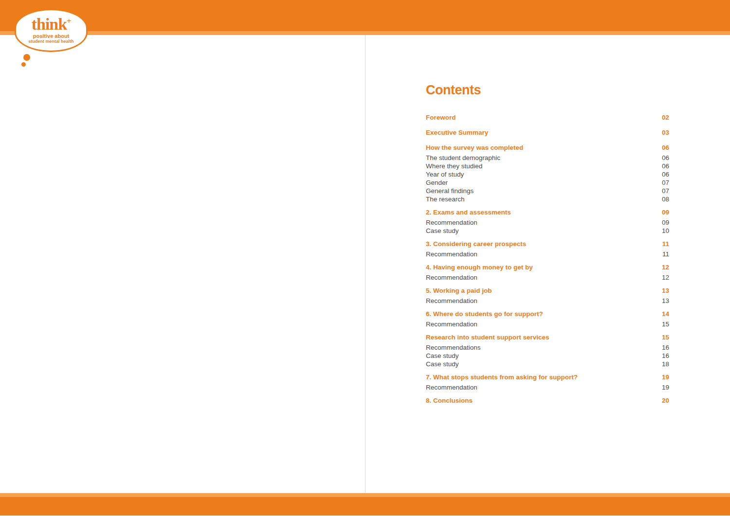think+
positive about
student mental health
Contents
Foreword 02
Executive Summary 03
How the survey was completed 06
The student demographic 06
Where they studied 06
Year of study 06
Gender 07
General findings 07
The research 08
2. Exams and assessments 09
Recommendation 09
Case study 10
3. Considering career prospects 11
Recommendation 11
4. Having enough money to get by 12
Recommendation 12
5. Working a paid job 13
Recommendation 13
6. Where do students go for support?14
Recommendation 15
Research into student support services 15
Recommendations 16
Case study 16
Case study 18
7. What stops students from asking for support?19
Recommendation 19
8. Conclusions 20